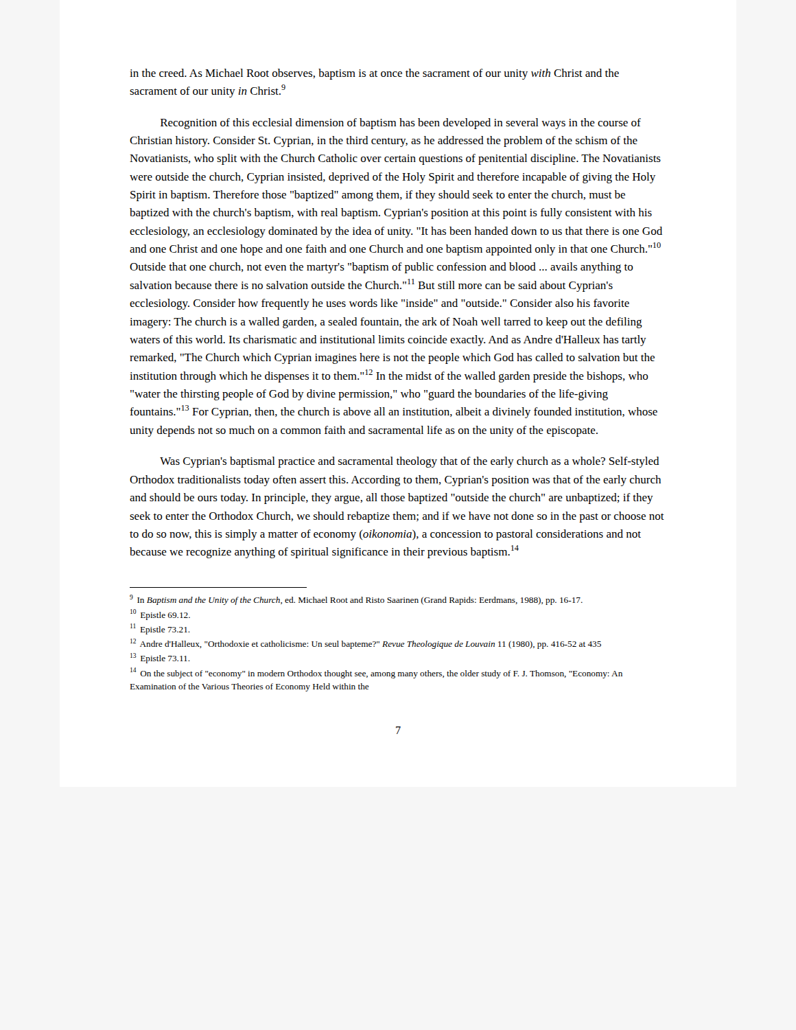in the creed. As Michael Root observes, baptism is at once the sacrament of our unity with Christ and the sacrament of our unity in Christ.9
Recognition of this ecclesial dimension of baptism has been developed in several ways in the course of Christian history. Consider St. Cyprian, in the third century, as he addressed the problem of the schism of the Novatianists, who split with the Church Catholic over certain questions of penitential discipline. The Novatianists were outside the church, Cyprian insisted, deprived of the Holy Spirit and therefore incapable of giving the Holy Spirit in baptism. Therefore those "baptized" among them, if they should seek to enter the church, must be baptized with the church's baptism, with real baptism. Cyprian's position at this point is fully consistent with his ecclesiology, an ecclesiology dominated by the idea of unity. "It has been handed down to us that there is one God and one Christ and one hope and one faith and one Church and one baptism appointed only in that one Church."10 Outside that one church, not even the martyr's "baptism of public confession and blood ... avails anything to salvation because there is no salvation outside the Church."11 But still more can be said about Cyprian's ecclesiology. Consider how frequently he uses words like "inside" and "outside." Consider also his favorite imagery: The church is a walled garden, a sealed fountain, the ark of Noah well tarred to keep out the defiling waters of this world. Its charismatic and institutional limits coincide exactly. And as Andre d'Halleux has tartly remarked, "The Church which Cyprian imagines here is not the people which God has called to salvation but the institution through which he dispenses it to them."12 In the midst of the walled garden preside the bishops, who "water the thirsting people of God by divine permission," who "guard the boundaries of the life-giving fountains."13 For Cyprian, then, the church is above all an institution, albeit a divinely founded institution, whose unity depends not so much on a common faith and sacramental life as on the unity of the episcopate.
Was Cyprian's baptismal practice and sacramental theology that of the early church as a whole? Self-styled Orthodox traditionalists today often assert this. According to them, Cyprian's position was that of the early church and should be ours today. In principle, they argue, all those baptized "outside the church" are unbaptized; if they seek to enter the Orthodox Church, we should rebaptize them; and if we have not done so in the past or choose not to do so now, this is simply a matter of economy (oikonomia), a concession to pastoral considerations and not because we recognize anything of spiritual significance in their previous baptism.14
9 In Baptism and the Unity of the Church, ed. Michael Root and Risto Saarinen (Grand Rapids: Eerdmans, 1988), pp. 16-17.
10 Epistle 69.12.
11 Epistle 73.21.
12 Andre d'Halleux, "Orthodoxie et catholicisme: Un seul bapteme?" Revue Theologique de Louvain 11 (1980), pp. 416-52 at 435
13 Epistle 73.11.
14 On the subject of "economy" in modern Orthodox thought see, among many others, the older study of F. J. Thomson, "Economy: An Examination of the Various Theories of Economy Held within the
7